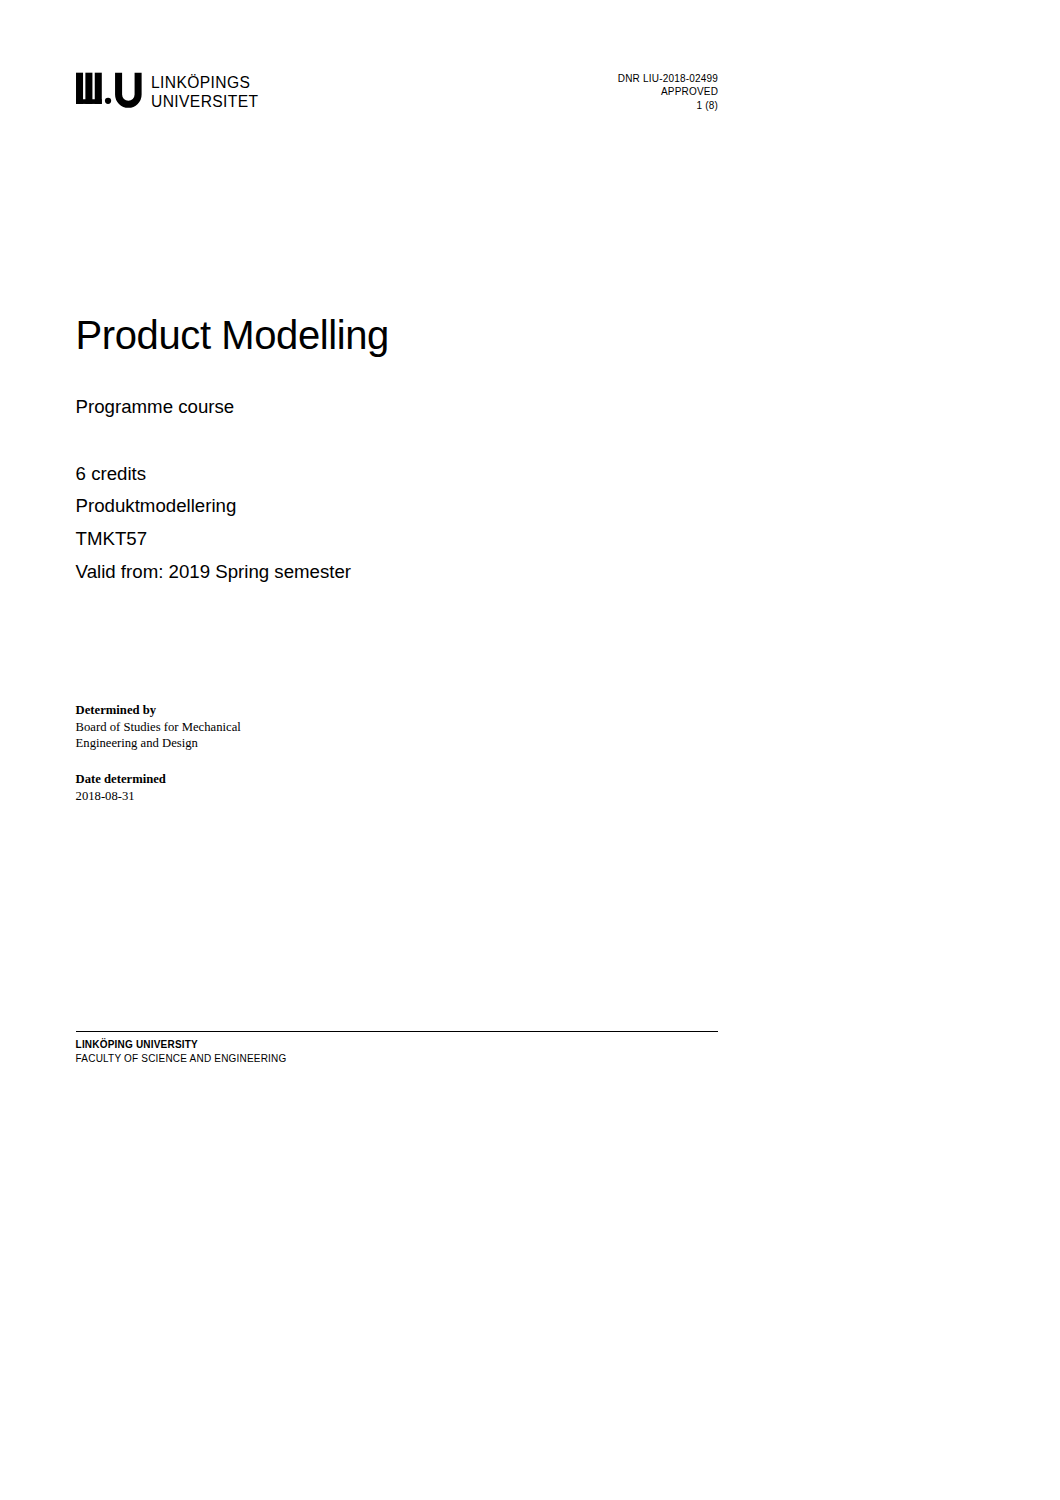LINKÖPINGS UNIVERSITET
DNR LIU-2018-02499
APPROVED
1 (8)
Product Modelling
Programme course
6 credits
Produktmodellering
TMKT57
Valid from: 2019 Spring semester
Determined by
Board of Studies for Mechanical
Engineering and Design
Date determined
2018-08-31
LINKÖPING UNIVERSITY
FACULTY OF SCIENCE AND ENGINEERING